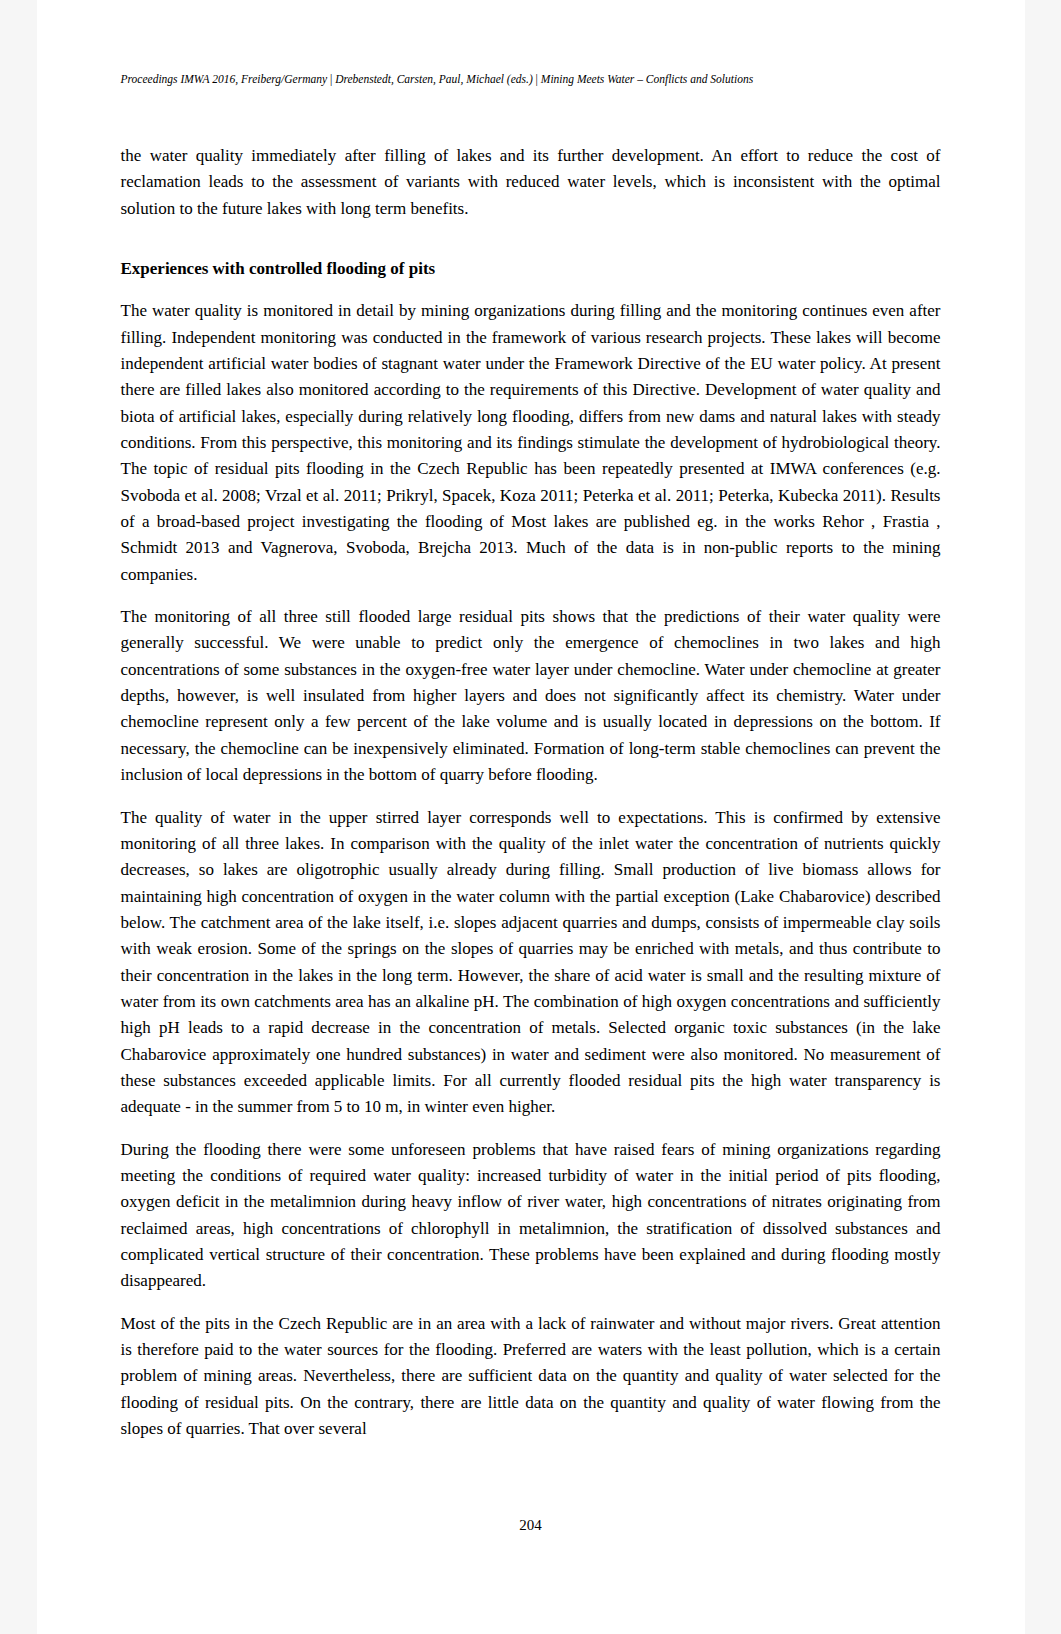Proceedings IMWA 2016, Freiberg/Germany | Drebenstedt, Carsten, Paul, Michael (eds.) | Mining Meets Water – Conflicts and Solutions
the water quality immediately after filling of lakes and its further development. An effort to reduce the cost of reclamation leads to the assessment of variants with reduced water levels, which is inconsistent with the optimal solution to the future lakes with long term benefits.
Experiences with controlled flooding of pits
The water quality is monitored in detail by mining organizations during filling and the monitoring continues even after filling. Independent monitoring was conducted in the framework of various research projects. These lakes will become independent artificial water bodies of stagnant water under the Framework Directive of the EU water policy. At present there are filled lakes also monitored according to the requirements of this Directive. Development of water quality and biota of artificial lakes, especially during relatively long flooding, differs from new dams and natural lakes with steady conditions. From this perspective, this monitoring and its findings stimulate the development of hydrobiological theory. The topic of residual pits flooding in the Czech Republic has been repeatedly presented at IMWA conferences (e.g. Svoboda et al. 2008; Vrzal et al. 2011; Prikryl, Spacek, Koza 2011; Peterka et al. 2011; Peterka, Kubecka 2011). Results of a broad-based project investigating the flooding of Most lakes are published eg. in the works Rehor , Frastia , Schmidt 2013 and Vagnerova, Svoboda, Brejcha 2013. Much of the data is in non-public reports to the mining companies.
The monitoring of all three still flooded large residual pits shows that the predictions of their water quality were generally successful. We were unable to predict only the emergence of chemoclines in two lakes and high concentrations of some substances in the oxygen-free water layer under chemocline. Water under chemocline at greater depths, however, is well insulated from higher layers and does not significantly affect its chemistry. Water under chemocline represent only a few percent of the lake volume and is usually located in depressions on the bottom. If necessary, the chemocline can be inexpensively eliminated. Formation of long-term stable chemoclines can prevent the inclusion of local depressions in the bottom of quarry before flooding.
The quality of water in the upper stirred layer corresponds well to expectations. This is confirmed by extensive monitoring of all three lakes. In comparison with the quality of the inlet water the concentration of nutrients quickly decreases, so lakes are oligotrophic usually already during filling. Small production of live biomass allows for maintaining high concentration of oxygen in the water column with the partial exception (Lake Chabarovice) described below. The catchment area of the lake itself, i.e. slopes adjacent quarries and dumps, consists of impermeable clay soils with weak erosion. Some of the springs on the slopes of quarries may be enriched with metals, and thus contribute to their concentration in the lakes in the long term. However, the share of acid water is small and the resulting mixture of water from its own catchments area has an alkaline pH. The combination of high oxygen concentrations and sufficiently high pH leads to a rapid decrease in the concentration of metals. Selected organic toxic substances (in the lake Chabarovice approximately one hundred substances) in water and sediment were also monitored. No measurement of these substances exceeded applicable limits. For all currently flooded residual pits the high water transparency is adequate - in the summer from 5 to 10 m, in winter even higher.
During the flooding there were some unforeseen problems that have raised fears of mining organizations regarding meeting the conditions of required water quality: increased turbidity of water in the initial period of pits flooding, oxygen deficit in the metalimnion during heavy inflow of river water, high concentrations of nitrates originating from reclaimed areas, high concentrations of chlorophyll in metalimnion, the stratification of dissolved substances and complicated vertical structure of their concentration. These problems have been explained and during flooding mostly disappeared.
Most of the pits in the Czech Republic are in an area with a lack of rainwater and without major rivers. Great attention is therefore paid to the water sources for the flooding. Preferred are waters with the least pollution, which is a certain problem of mining areas. Nevertheless, there are sufficient data on the quantity and quality of water selected for the flooding of residual pits. On the contrary, there are little data on the quantity and quality of water flowing from the slopes of quarries. That over several
204